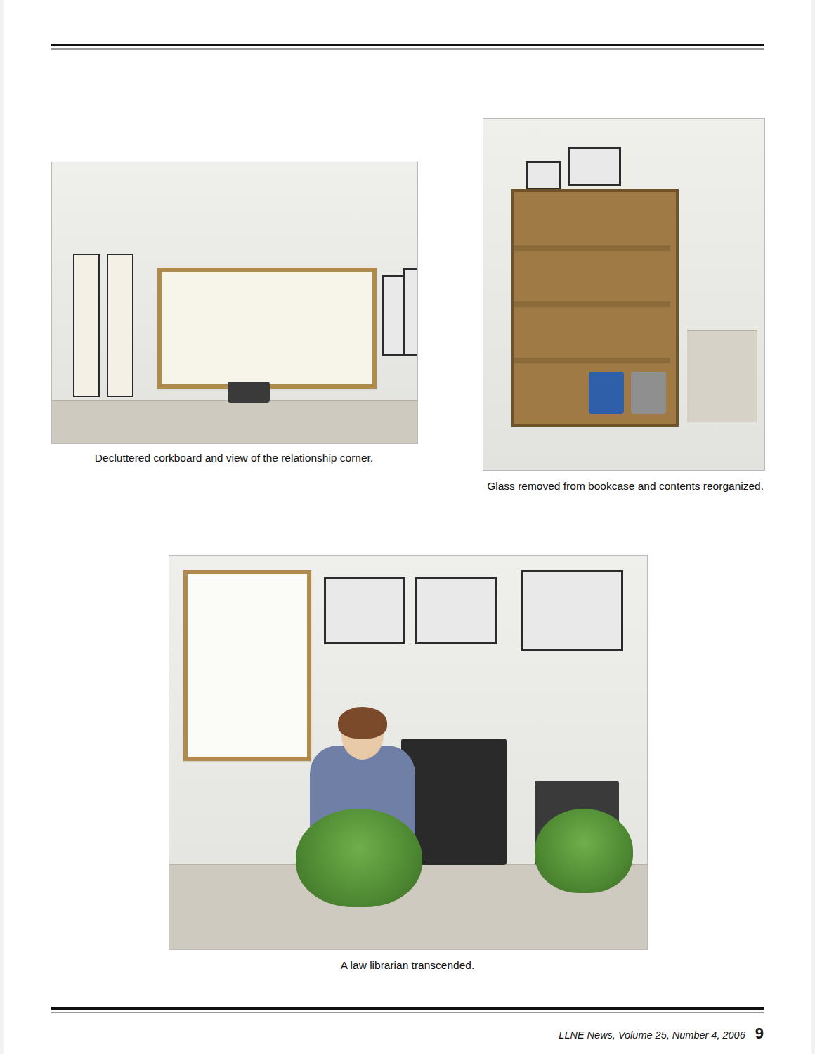Decluttered corkboard and view of the relationship corner.
Glass removed from bookcase and contents reorganized.
A law librarian transcended.
LLNE News, Volume 25, Number 4, 2006 9